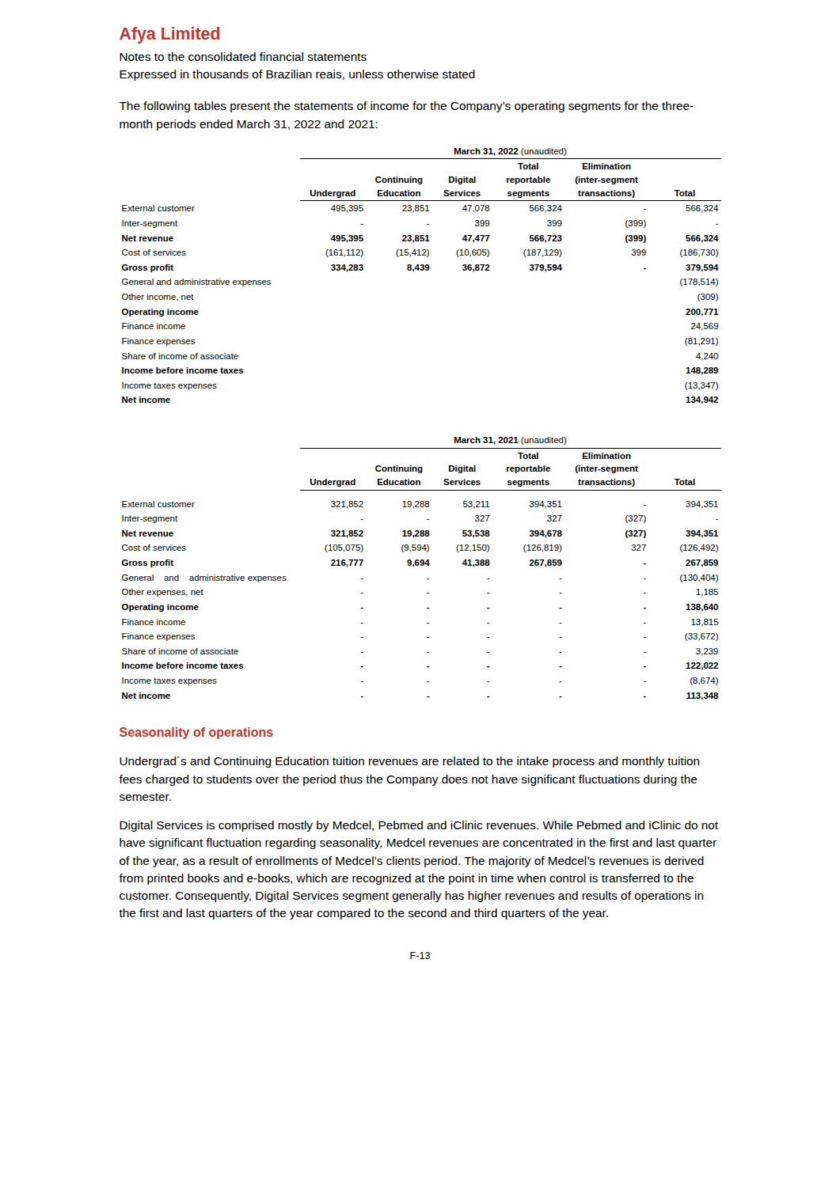Afya Limited
Notes to the consolidated financial statements
Expressed in thousands of Brazilian reais, unless otherwise stated
The following tables present the statements of income for the Company’s operating segments for the three-month periods ended March 31, 2022 and 2021:
| | March 31, 2022 (unaudited) |
| | Undergrad | Continuing Education | Digital Services | Total reportable segments | Elimination (inter-segment transactions) | Total |
| External customer | 495,395 | 23,851 | 47,078 | 566,324 | - | 566,324 |
| Inter-segment | - | - | 399 | 399 | (399) | - |
| Net revenue | 495,395 | 23,851 | 47,477 | 566,723 | (399) | 566,324 |
| Cost of services | (161,112) | (15,412) | (10,605) | (187,129) | 399 | (186,730) |
| Gross profit | 334,283 | 8,439 | 36,872 | 379,594 | - | 379,594 |
| General and administrative expenses | | | | | | (178,514) |
| Other income, net | | | | | | (309) |
| Operating income | | | | | | 200,771 |
| Finance income | | | | | | 24,569 |
| Finance expenses | | | | | | (81,291) |
| Share of income of associate | | | | | | 4,240 |
| Income before income taxes | | | | | | 148,289 |
| Income taxes expenses | | | | | | (13,347) |
| Net income | | | | | | 134,942 |
| | March 31, 2021 (unaudited) |
| | Undergrad | Continuing Education | Digital Services | Total reportable segments | Elimination (inter-segment transactions) | Total |
| External customer | 321,852 | 19,288 | 53,211 | 394,351 | - | 394,351 |
| Inter-segment | - | - | 327 | 327 | (327) | - |
| Net revenue | 321,852 | 19,288 | 53,538 | 394,678 | (327) | 394,351 |
| Cost of services | (105,075) | (9,594) | (12,150) | (126,819) | 327 | (126,492) |
| Gross profit | 216,777 | 9,694 | 41,388 | 267,859 | - | 267,859 |
| General and administrative expenses | - | - | - | - | - | (130,404) |
| Other expenses, net | - | - | - | - | - | 1,185 |
| Operating income | - | - | - | - | - | 138,640 |
| Finance income | - | - | - | - | - | 13,815 |
| Finance expenses | - | - | - | - | - | (33,672) |
| Share of income of associate | - | - | - | - | - | 3,239 |
| Income before income taxes | - | - | - | - | - | 122,022 |
| Income taxes expenses | - | - | - | - | - | (8,674) |
| Net income | - | - | - | - | - | 113,348 |
Seasonality of operations
Undergrad´s and Continuing Education tuition revenues are related to the intake process and monthly tuition fees charged to students over the period thus the Company does not have significant fluctuations during the semester.
Digital Services is comprised mostly by Medcel, Pebmed and iClinic revenues. While Pebmed and iClinic do not have significant fluctuation regarding seasonality, Medcel revenues are concentrated in the first and last quarter of the year, as a result of enrollments of Medcel’s clients period. The majority of Medcel’s revenues is derived from printed books and e-books, which are recognized at the point in time when control is transferred to the customer. Consequently, Digital Services segment generally has higher revenues and results of operations in the first and last quarters of the year compared to the second and third quarters of the year.
F-13